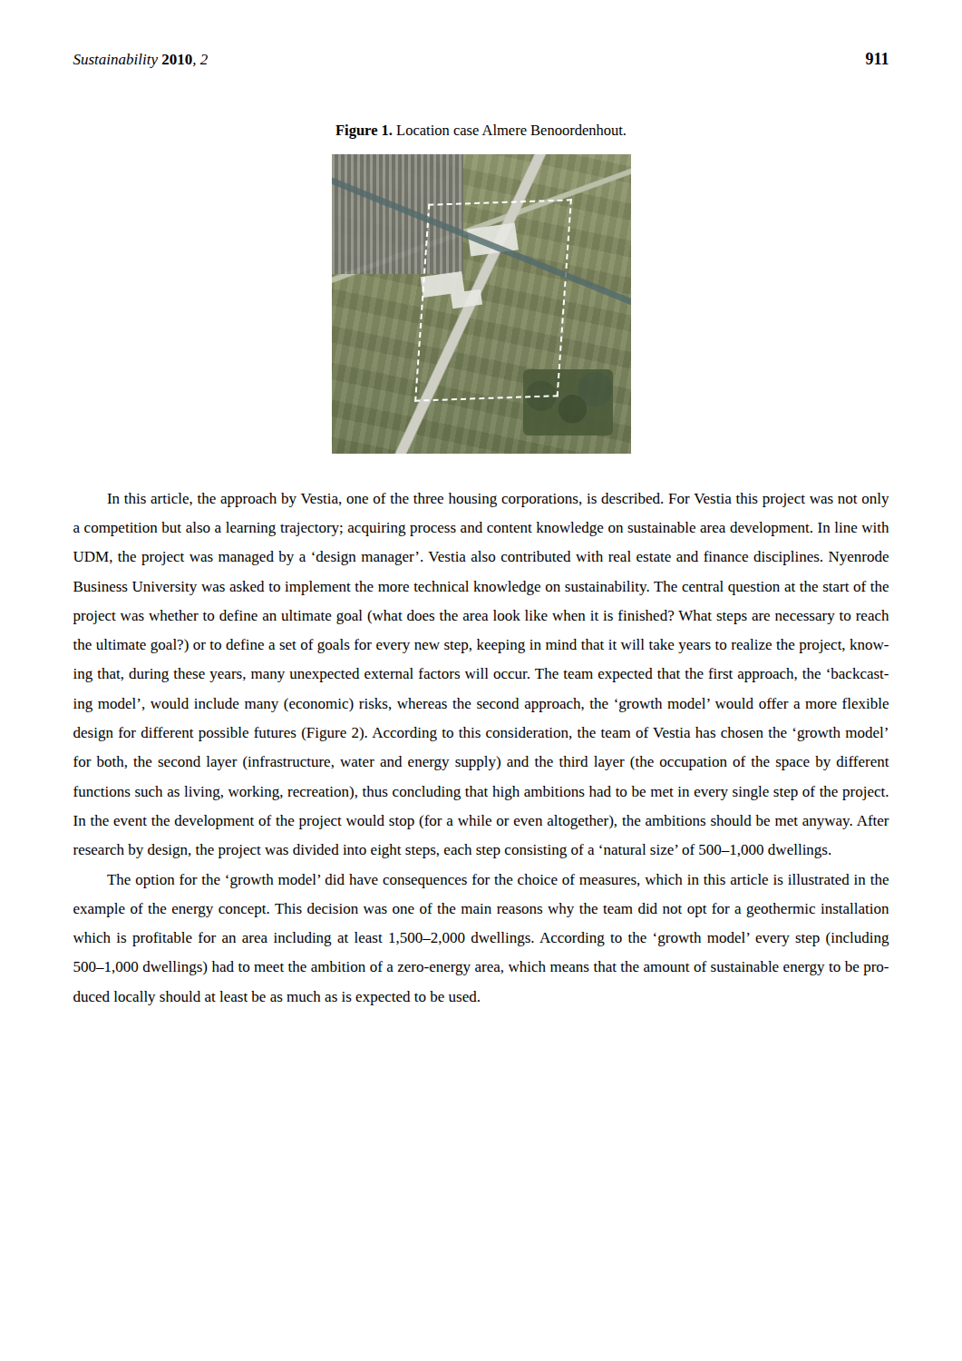Sustainability 2010, 2
911
Figure 1. Location case Almere Benoordenhout.
In this article, the approach by Vestia, one of the three housing corporations, is described. For Vestia this project was not only a competition but also a learning trajectory; acquiring process and content knowledge on sustainable area development. In line with UDM, the project was managed by a ‘design manager’. Vestia also contributed with real estate and finance disciplines. Nyenrode Business University was asked to implement the more technical knowledge on sustainability. The central question at the start of the project was whether to define an ultimate goal (what does the area look like when it is finished? What steps are necessary to reach the ultimate goal?) or to define a set of goals for every new step, keeping in mind that it will take years to realize the project, knowing that, during these years, many unexpected external factors will occur. The team expected that the first approach, the ‘backcasting model’, would include many (economic) risks, whereas the second approach, the ‘growth model’ would offer a more flexible design for different possible futures (Figure 2). According to this consideration, the team of Vestia has chosen the ‘growth model’ for both, the second layer (infrastructure, water and energy supply) and the third layer (the occupation of the space by different functions such as living, working, recreation), thus concluding that high ambitions had to be met in every single step of the project. In the event the development of the project would stop (for a while or even altogether), the ambitions should be met anyway. After research by design, the project was divided into eight steps, each step consisting of a ‘natural size’ of 500–1,000 dwellings.
The option for the ‘growth model’ did have consequences for the choice of measures, which in this article is illustrated in the example of the energy concept. This decision was one of the main reasons why the team did not opt for a geothermic installation which is profitable for an area including at least 1,500–2,000 dwellings. According to the ‘growth model’ every step (including 500–1,000 dwellings) had to meet the ambition of a zero-energy area, which means that the amount of sustainable energy to be produced locally should at least be as much as is expected to be used.